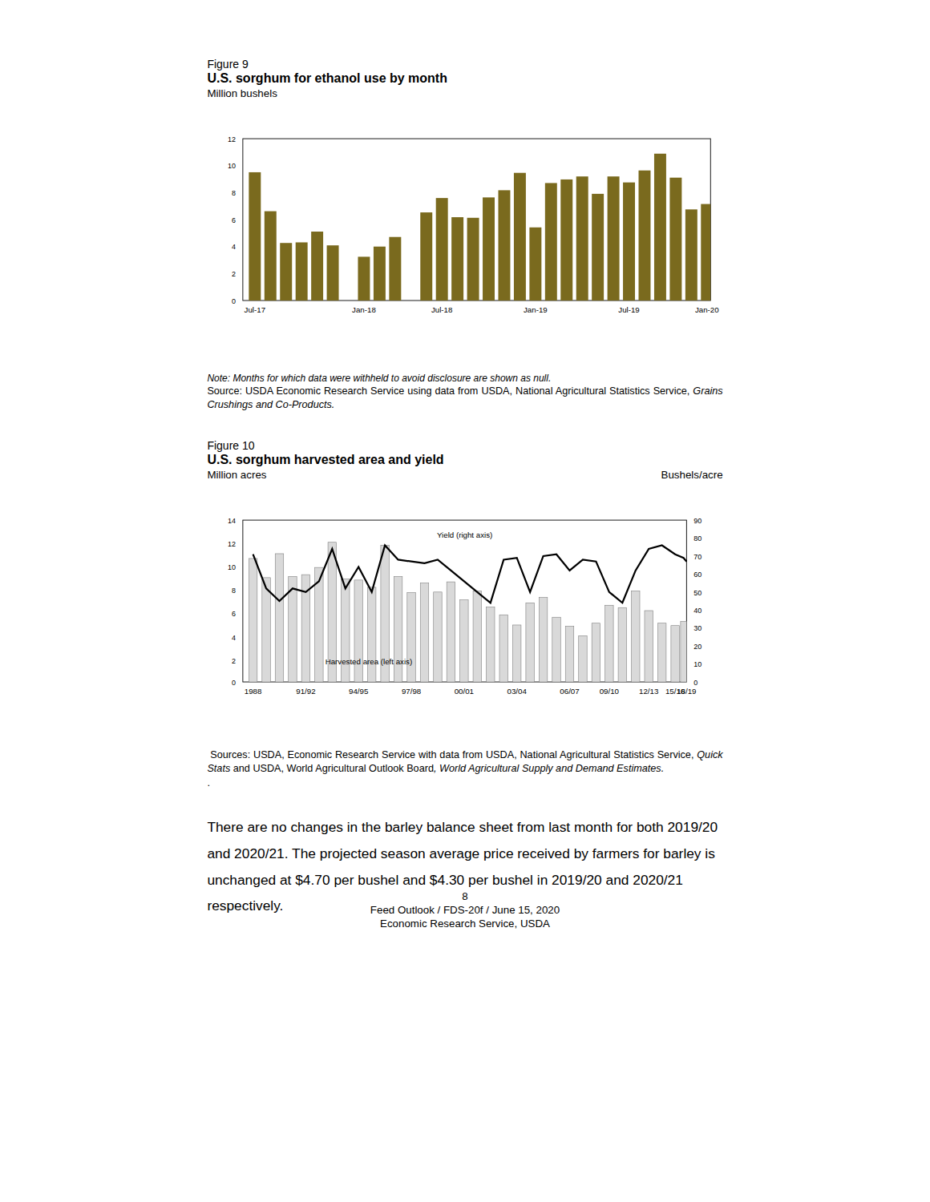Figure 9
U.S. sorghum for ethanol use by month
Million bushels
12 10 8 6 4 2 0 Jul-17 Jan-18 Jul-18 Jan-19 Jul-19 Jan-20
Note: Months for which data were withheld to avoid disclosure are shown as null.
Source: USDA Economic Research Service using data from USDA, National Agricultural Statistics Service, Grains Crushings and Co-Products.
Figure 10
U.S. sorghum harvested area and yield
Million acres Bushels/acre
14 12 10 8 6 4 2 0 90 80 70 60 50 40 30 20 10 0 Yield (right axis) Harvested area (left axis) 1988 91/92 94/95 97/98 00/01 03/04 06/07 09/10 12/13 15/16 18/19
Sources: USDA, Economic Research Service with data from USDA, National Agricultural Statistics Service, Quick Stats and USDA, World Agricultural Outlook Board, World Agricultural Supply and Demand Estimates.
.
There are no changes in the barley balance sheet from last month for both 2019/20 and 2020/21. The projected season average price received by farmers for barley is unchanged at $4.70 per bushel and $4.30 per bushel in 2019/20 and 2020/21 respectively.
8
Feed Outlook / FDS-20f / June 15, 2020
Economic Research Service, USDA